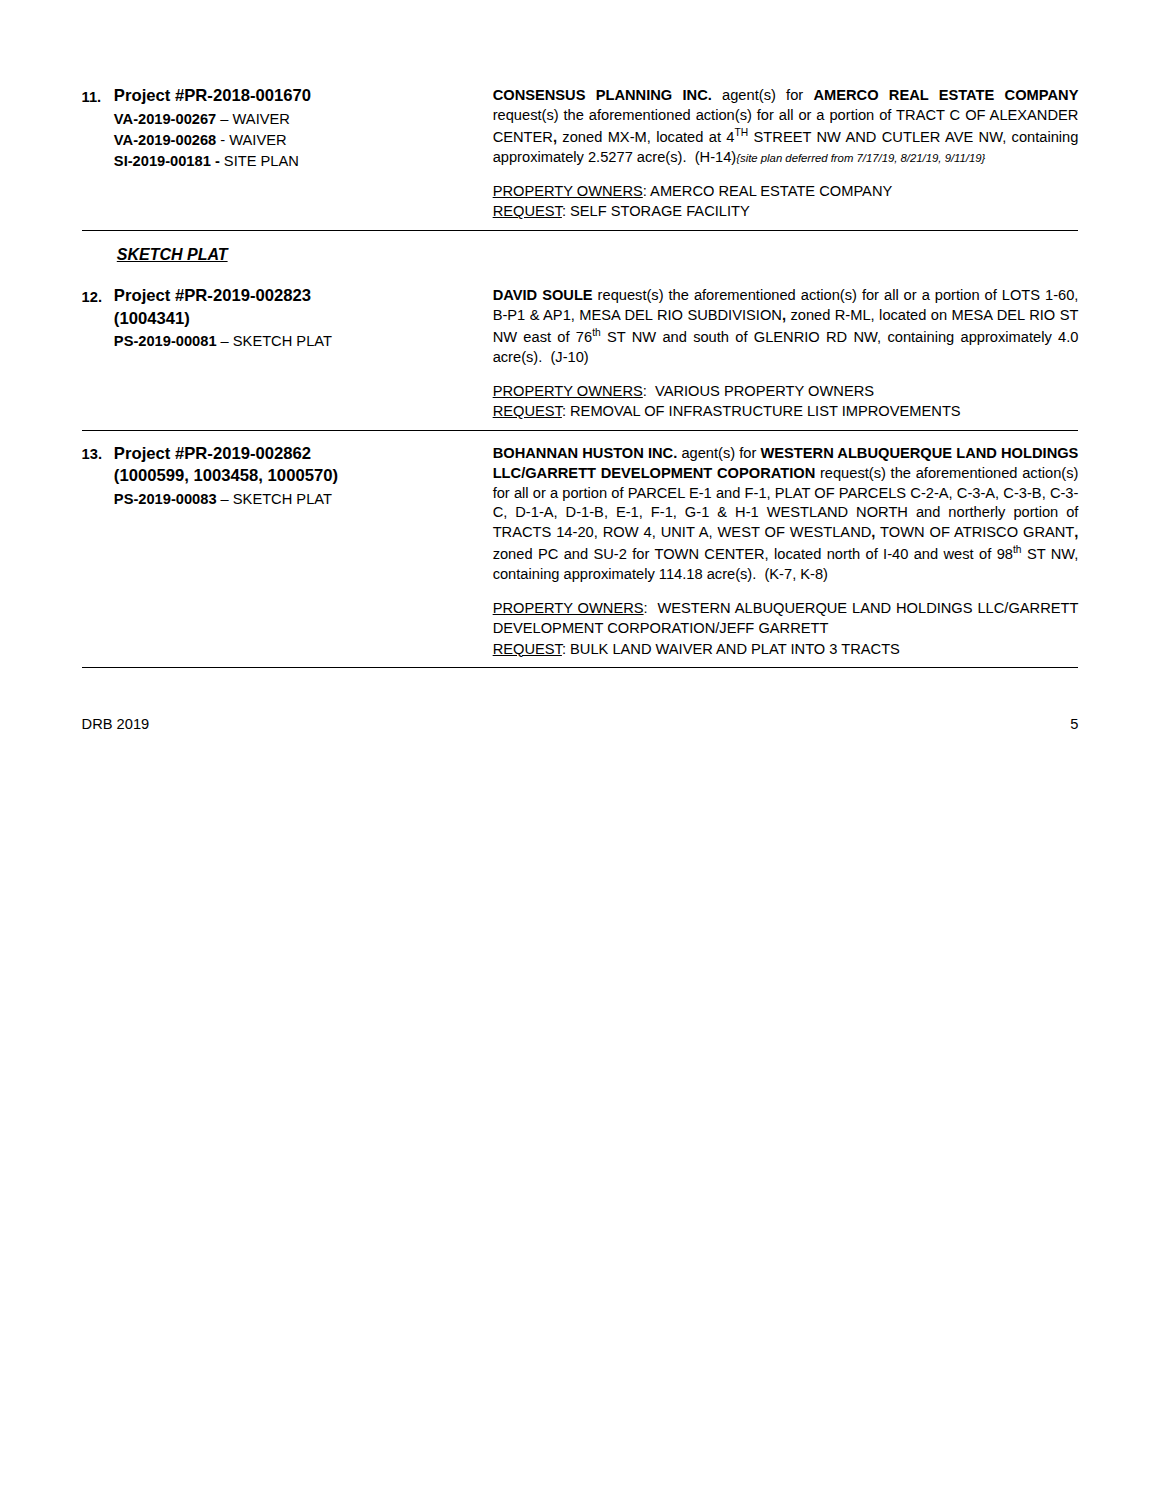11.
Project #PR-2018-001670
VA-2019-00267 – WAIVER
VA-2019-00268 - WAIVER
SI-2019-00181 - SITE PLAN
CONSENSUS PLANNING INC. agent(s) for AMERCO REAL ESTATE COMPANY request(s) the aforementioned action(s) for all or a portion of TRACT C OF ALEXANDER CENTER, zoned MX-M, located at 4TH STREET NW AND CUTLER AVE NW, containing approximately 2.5277 acre(s). (H-14){site plan deferred from 7/17/19, 8/21/19, 9/11/19}
PROPERTY OWNERS: AMERCO REAL ESTATE COMPANY
REQUEST: SELF STORAGE FACILITY
SKETCH PLAT
12.
Project #PR-2019-002823
(1004341)
PS-2019-00081 – SKETCH PLAT
DAVID SOULE request(s) the aforementioned action(s) for all or a portion of LOTS 1-60, B-P1 & AP1, MESA DEL RIO SUBDIVISION, zoned R-ML, located on MESA DEL RIO ST NW east of 76th ST NW and south of GLENRIO RD NW, containing approximately 4.0 acre(s). (J-10)
PROPERTY OWNERS: VARIOUS PROPERTY OWNERS
REQUEST: REMOVAL OF INFRASTRUCTURE LIST IMPROVEMENTS
13.
Project #PR-2019-002862
(1000599, 1003458, 1000570)
PS-2019-00083 – SKETCH PLAT
BOHANNAN HUSTON INC. agent(s) for WESTERN ALBUQUERQUE LAND HOLDINGS LLC/GARRETT DEVELOPMENT COPORATION request(s) the aforementioned action(s) for all or a portion of PARCEL E-1 and F-1, PLAT OF PARCELS C-2-A, C-3-A, C-3-B, C-3-C, D-1-A, D-1-B, E-1, F-1, G-1 & H-1 WESTLAND NORTH and northerly portion of TRACTS 14-20, ROW 4, UNIT A, WEST OF WESTLAND, TOWN OF ATRISCO GRANT, zoned PC and SU-2 for TOWN CENTER, located north of I-40 and west of 98th ST NW, containing approximately 114.18 acre(s). (K-7, K-8)
PROPERTY OWNERS: WESTERN ALBUQUERQUE LAND HOLDINGS LLC/GARRETT DEVELOPMENT CORPORATION/JEFF GARRETT
REQUEST: BULK LAND WAIVER AND PLAT INTO 3 TRACTS
DRB 2019
5